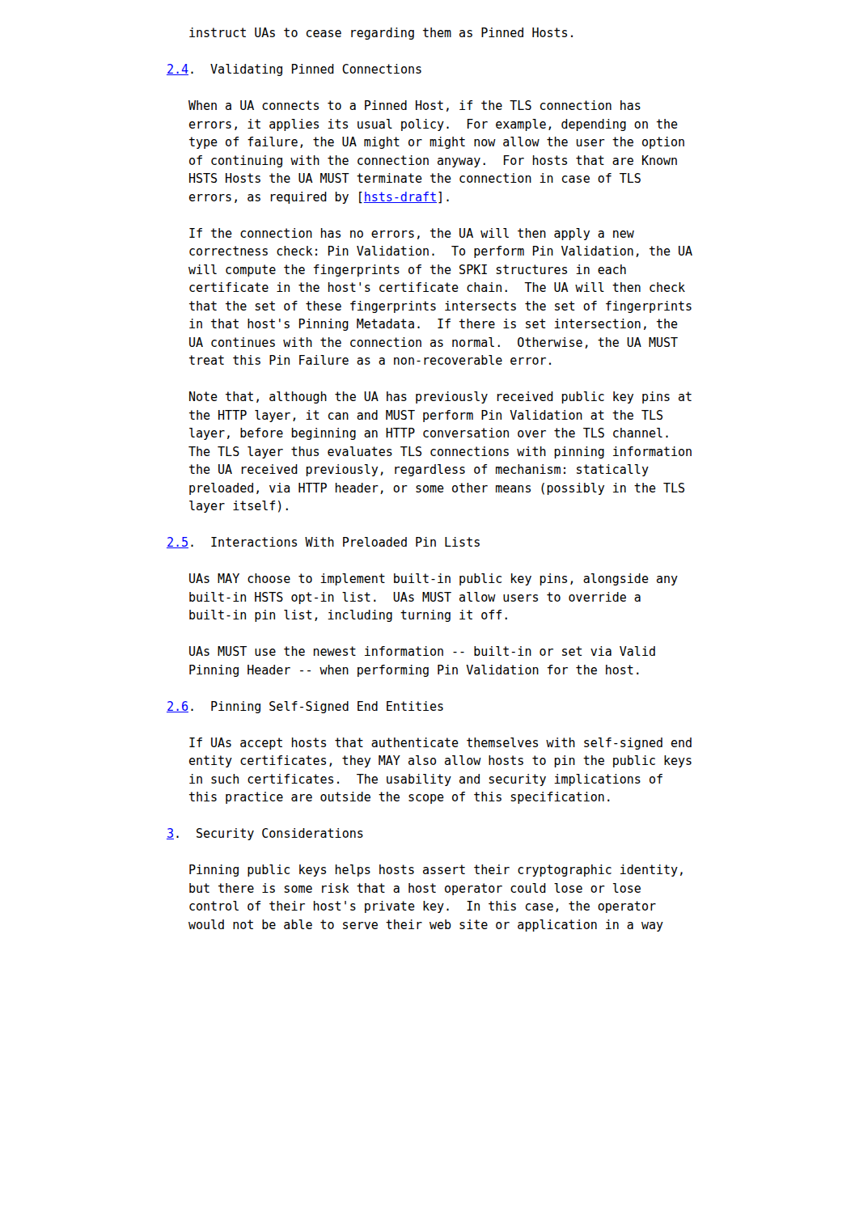instruct UAs to cease regarding them as Pinned Hosts.
2.4. Validating Pinned Connections
When a UA connects to a Pinned Host, if the TLS connection has errors, it applies its usual policy. For example, depending on the type of failure, the UA might or might now allow the user the option of continuing with the connection anyway. For hosts that are Known HSTS Hosts the UA MUST terminate the connection in case of TLS errors, as required by [hsts-draft].
If the connection has no errors, the UA will then apply a new correctness check: Pin Validation. To perform Pin Validation, the UA will compute the fingerprints of the SPKI structures in each certificate in the host's certificate chain. The UA will then check that the set of these fingerprints intersects the set of fingerprints in that host's Pinning Metadata. If there is set intersection, the UA continues with the connection as normal. Otherwise, the UA MUST treat this Pin Failure as a non-recoverable error.
Note that, although the UA has previously received public key pins at the HTTP layer, it can and MUST perform Pin Validation at the TLS layer, before beginning an HTTP conversation over the TLS channel. The TLS layer thus evaluates TLS connections with pinning information the UA received previously, regardless of mechanism: statically preloaded, via HTTP header, or some other means (possibly in the TLS layer itself).
2.5. Interactions With Preloaded Pin Lists
UAs MAY choose to implement built-in public key pins, alongside any built-in HSTS opt-in list. UAs MUST allow users to override a built-in pin list, including turning it off.
UAs MUST use the newest information -- built-in or set via Valid Pinning Header -- when performing Pin Validation for the host.
2.6. Pinning Self-Signed End Entities
If UAs accept hosts that authenticate themselves with self-signed end entity certificates, they MAY also allow hosts to pin the public keys in such certificates. The usability and security implications of this practice are outside the scope of this specification.
3. Security Considerations
Pinning public keys helps hosts assert their cryptographic identity, but there is some risk that a host operator could lose or lose control of their host's private key. In this case, the operator would not be able to serve their web site or application in a way